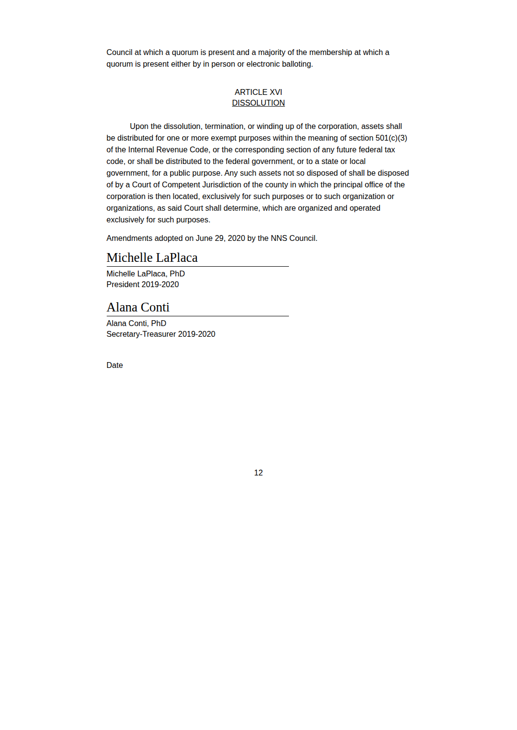Council at which a quorum is present and a majority of the membership at which a quorum is present either by in person or electronic balloting.
ARTICLE XVI DISSOLUTION
Upon the dissolution, termination, or winding up of the corporation, assets shall be distributed for one or more exempt purposes within the meaning of section 501(c)(3) of the Internal Revenue Code, or the corresponding section of any future federal tax code, or shall be distributed to the federal government, or to a state or local government, for a public purpose. Any such assets not so disposed of shall be disposed of by a Court of Competent Jurisdiction of the county in which the principal office of the corporation is then located, exclusively for such purposes or to such organization or organizations, as said Court shall determine, which are organized and operated exclusively for such purposes.
Amendments adopted on June 29, 2020 by the NNS Council.
Michelle LaPlaca
Michelle LaPlaca, PhD
President 2019-2020
Alana Conti
Alana Conti, PhD
Secretary-Treasurer 2019-2020
Date
12